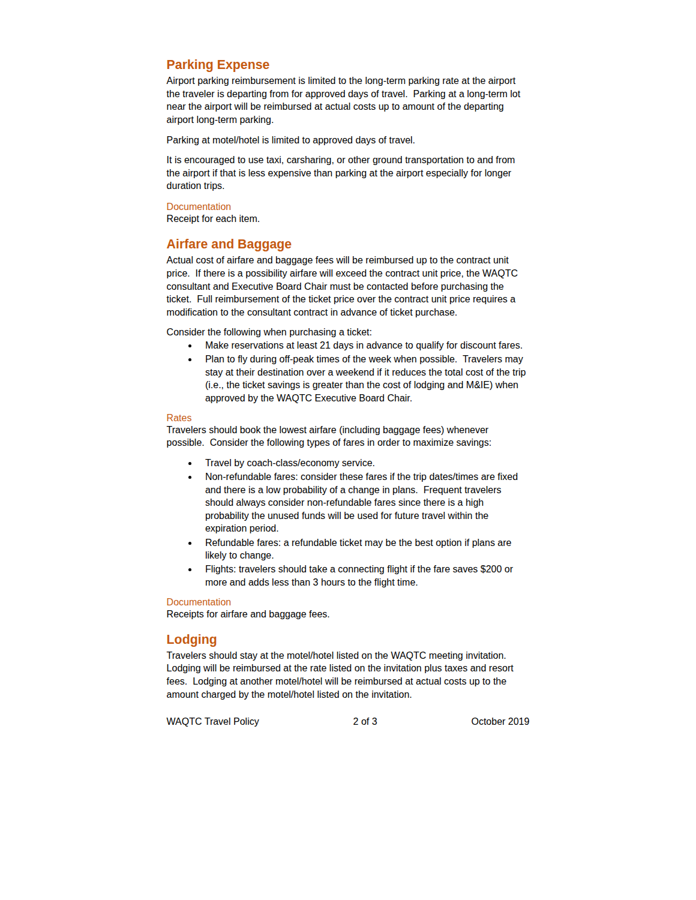Parking Expense
Airport parking reimbursement is limited to the long-term parking rate at the airport the traveler is departing from for approved days of travel. Parking at a long-term lot near the airport will be reimbursed at actual costs up to amount of the departing airport long-term parking.
Parking at motel/hotel is limited to approved days of travel.
It is encouraged to use taxi, carsharing, or other ground transportation to and from the airport if that is less expensive than parking at the airport especially for longer duration trips.
Documentation
Receipt for each item.
Airfare and Baggage
Actual cost of airfare and baggage fees will be reimbursed up to the contract unit price. If there is a possibility airfare will exceed the contract unit price, the WAQTC consultant and Executive Board Chair must be contacted before purchasing the ticket. Full reimbursement of the ticket price over the contract unit price requires a modification to the consultant contract in advance of ticket purchase.
Consider the following when purchasing a ticket:
Make reservations at least 21 days in advance to qualify for discount fares.
Plan to fly during off-peak times of the week when possible. Travelers may stay at their destination over a weekend if it reduces the total cost of the trip (i.e., the ticket savings is greater than the cost of lodging and M&IE) when approved by the WAQTC Executive Board Chair.
Rates
Travelers should book the lowest airfare (including baggage fees) whenever possible. Consider the following types of fares in order to maximize savings:
Travel by coach-class/economy service.
Non-refundable fares: consider these fares if the trip dates/times are fixed and there is a low probability of a change in plans. Frequent travelers should always consider non-refundable fares since there is a high probability the unused funds will be used for future travel within the expiration period.
Refundable fares: a refundable ticket may be the best option if plans are likely to change.
Flights: travelers should take a connecting flight if the fare saves $200 or more and adds less than 3 hours to the flight time.
Documentation
Receipts for airfare and baggage fees.
Lodging
Travelers should stay at the motel/hotel listed on the WAQTC meeting invitation. Lodging will be reimbursed at the rate listed on the invitation plus taxes and resort fees. Lodging at another motel/hotel will be reimbursed at actual costs up to the amount charged by the motel/hotel listed on the invitation.
WAQTC Travel Policy 2 of 3 October 2019